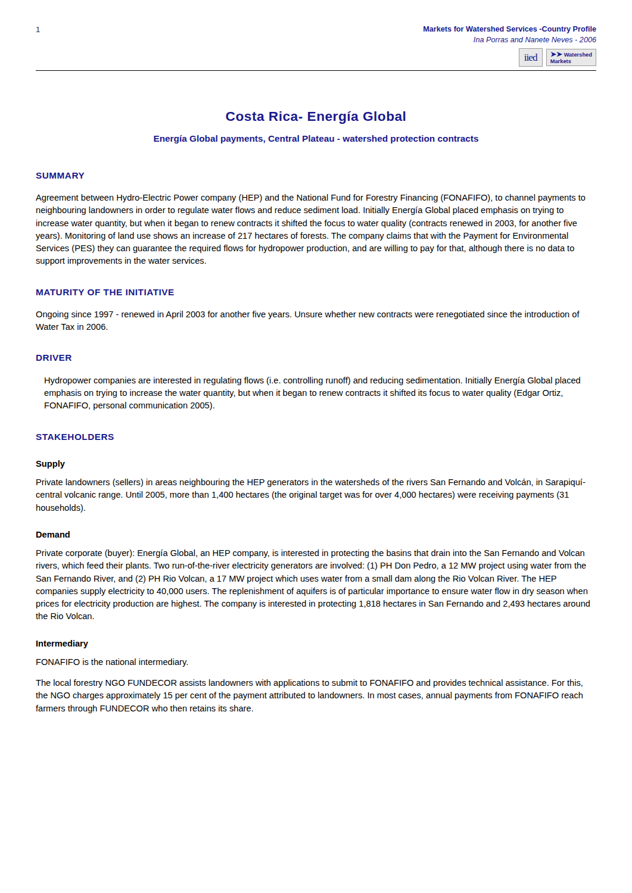1
Markets for Watershed Services -Country Profile
Ina Porras and Nanete Neves - 2006
iied ➤➤Watershed
Markets
Costa Rica- Energía Global
Energía Global payments, Central Plateau - watershed protection contracts
SUMMARY
Agreement between Hydro-Electric Power company (HEP) and the National Fund for Forestry Financing (FONAFIFO), to channel payments to neighbouring landowners in order to regulate water flows and reduce sediment load. Initially Energía Global placed emphasis on trying to increase water quantity, but when it began to renew contracts it shifted the focus to water quality (contracts renewed in 2003, for another five years). Monitoring of land use shows an increase of 217 hectares of forests. The company claims that with the Payment for Environmental Services (PES) they can guarantee the required flows for hydropower production, and are willing to pay for that, although there is no data to support improvements in the water services.
MATURITY OF THE INITIATIVE
Ongoing since 1997 - renewed in April 2003 for another five years. Unsure whether new contracts were renegotiated since the introduction of Water Tax in 2006.
DRIVER
Hydropower companies are interested in regulating flows (i.e. controlling runoff) and reducing sedimentation. Initially Energía Global placed emphasis on trying to increase the water quantity, but when it began to renew contracts it shifted its focus to water quality (Edgar Ortiz, FONAFIFO, personal communication 2005).
STAKEHOLDERS
Supply
Private landowners (sellers) in areas neighbouring the HEP generators in the watersheds of the rivers San Fernando and Volcán, in Sarapiquí- central volcanic range. Until 2005, more than 1,400 hectares (the original target was for over 4,000 hectares) were receiving payments (31 households).
Demand
Private corporate (buyer): Energía Global, an HEP company, is interested in protecting the basins that drain into the San Fernando and Volcan rivers, which feed their plants. Two run-of-the-river electricity generators are involved: (1) PH Don Pedro, a 12 MW project using water from the San Fernando River, and (2) PH Rio Volcan, a 17 MW project which uses water from a small dam along the Rio Volcan River. The HEP companies supply electricity to 40,000 users. The replenishment of aquifers is of particular importance to ensure water flow in dry season when prices for electricity production are highest. The company is interested in protecting 1,818 hectares in San Fernando and 2,493 hectares around the Rio Volcan.
Intermediary
FONAFIFO is the national intermediary.
The local forestry NGO FUNDECOR assists landowners with applications to submit to FONAFIFO and provides technical assistance. For this, the NGO charges approximately 15 per cent of the payment attributed to landowners. In most cases, annual payments from FONAFIFO reach farmers through FUNDECOR who then retains its share.